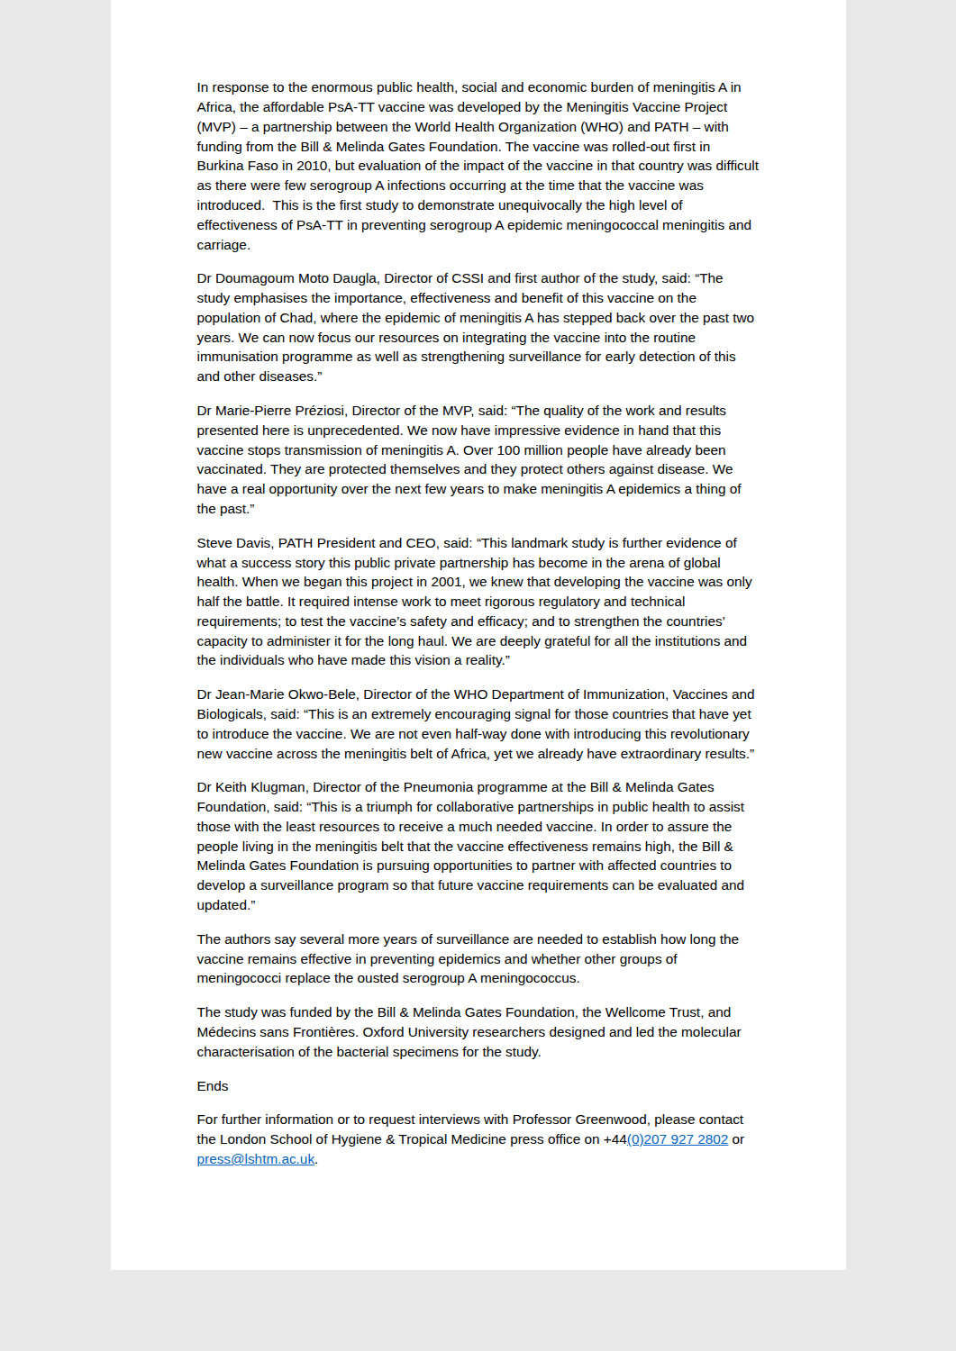In response to the enormous public health, social and economic burden of meningitis A in Africa, the affordable PsA-TT vaccine was developed by the Meningitis Vaccine Project (MVP) – a partnership between the World Health Organization (WHO) and PATH – with funding from the Bill & Melinda Gates Foundation. The vaccine was rolled-out first in Burkina Faso in 2010, but evaluation of the impact of the vaccine in that country was difficult as there were few serogroup A infections occurring at the time that the vaccine was introduced. This is the first study to demonstrate unequivocally the high level of effectiveness of PsA-TT in preventing serogroup A epidemic meningococcal meningitis and carriage.
Dr Doumagoum Moto Daugla, Director of CSSI and first author of the study, said: “The study emphasises the importance, effectiveness and benefit of this vaccine on the population of Chad, where the epidemic of meningitis A has stepped back over the past two years. We can now focus our resources on integrating the vaccine into the routine immunisation programme as well as strengthening surveillance for early detection of this and other diseases.”
Dr Marie-Pierre Préziosi, Director of the MVP, said: “The quality of the work and results presented here is unprecedented. We now have impressive evidence in hand that this vaccine stops transmission of meningitis A. Over 100 million people have already been vaccinated. They are protected themselves and they protect others against disease. We have a real opportunity over the next few years to make meningitis A epidemics a thing of the past.”
Steve Davis, PATH President and CEO, said: “This landmark study is further evidence of what a success story this public private partnership has become in the arena of global health. When we began this project in 2001, we knew that developing the vaccine was only half the battle. It required intense work to meet rigorous regulatory and technical requirements; to test the vaccine’s safety and efficacy; and to strengthen the countries’ capacity to administer it for the long haul. We are deeply grateful for all the institutions and the individuals who have made this vision a reality.”
Dr Jean-Marie Okwo-Bele, Director of the WHO Department of Immunization, Vaccines and Biologicals, said: “This is an extremely encouraging signal for those countries that have yet to introduce the vaccine. We are not even half-way done with introducing this revolutionary new vaccine across the meningitis belt of Africa, yet we already have extraordinary results.”
Dr Keith Klugman, Director of the Pneumonia programme at the Bill & Melinda Gates Foundation, said: “This is a triumph for collaborative partnerships in public health to assist those with the least resources to receive a much needed vaccine. In order to assure the people living in the meningitis belt that the vaccine effectiveness remains high, the Bill & Melinda Gates Foundation is pursuing opportunities to partner with affected countries to develop a surveillance program so that future vaccine requirements can be evaluated and updated.”
The authors say several more years of surveillance are needed to establish how long the vaccine remains effective in preventing epidemics and whether other groups of meningococci replace the ousted serogroup A meningococcus.
The study was funded by the Bill & Melinda Gates Foundation, the Wellcome Trust, and Médecins sans Frontières. Oxford University researchers designed and led the molecular characterisation of the bacterial specimens for the study.
Ends
For further information or to request interviews with Professor Greenwood, please contact the London School of Hygiene & Tropical Medicine press office on +44(0)207 927 2802 or press@lshtm.ac.uk.